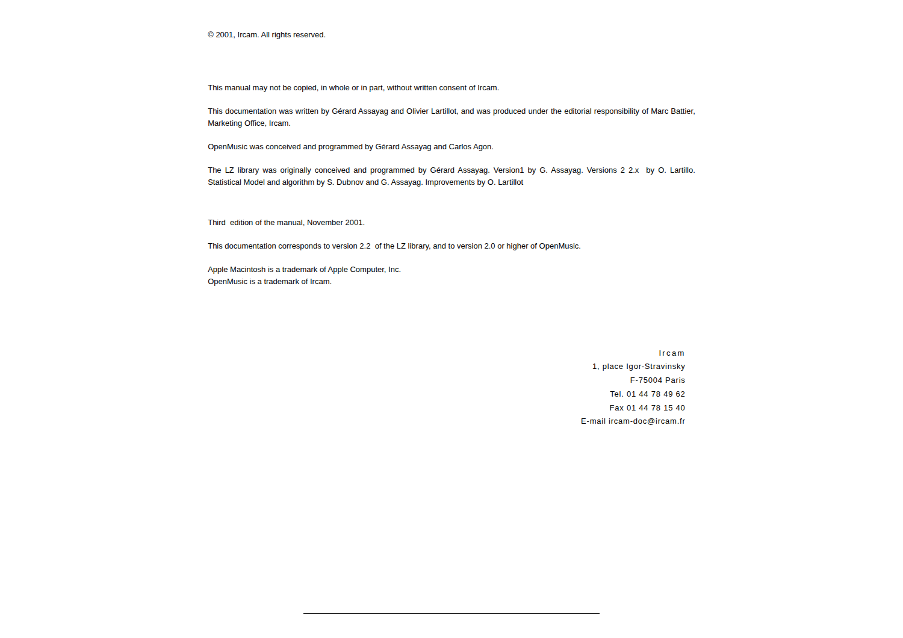© 2001, Ircam. All rights reserved.
This manual may not be copied, in whole or in part, without written consent of Ircam.
This documentation was written by Gérard Assayag and Olivier Lartillot, and was produced under the editorial responsibility of Marc Battier, Marketing Office, Ircam.
OpenMusic was conceived and programmed by Gérard Assayag and Carlos Agon.
The LZ library was originally conceived and programmed by Gérard Assayag. Version1 by G. Assayag. Versions 2 2.x by O. Lartillo. Statistical Model and algorithm by S. Dubnov and G. Assayag. Improvements by O. Lartillot
Third edition of the manual, November 2001.
This documentation corresponds to version 2.2 of the LZ library, and to version 2.0 or higher of OpenMusic.
Apple Macintosh is a trademark of Apple Computer, Inc.
OpenMusic is a trademark of Ircam.
Ircam
1, place Igor-Stravinsky
F-75004 Paris
Tel. 01 44 78 49 62
Fax 01 44 78 15 40
E-mail ircam-doc@ircam.fr